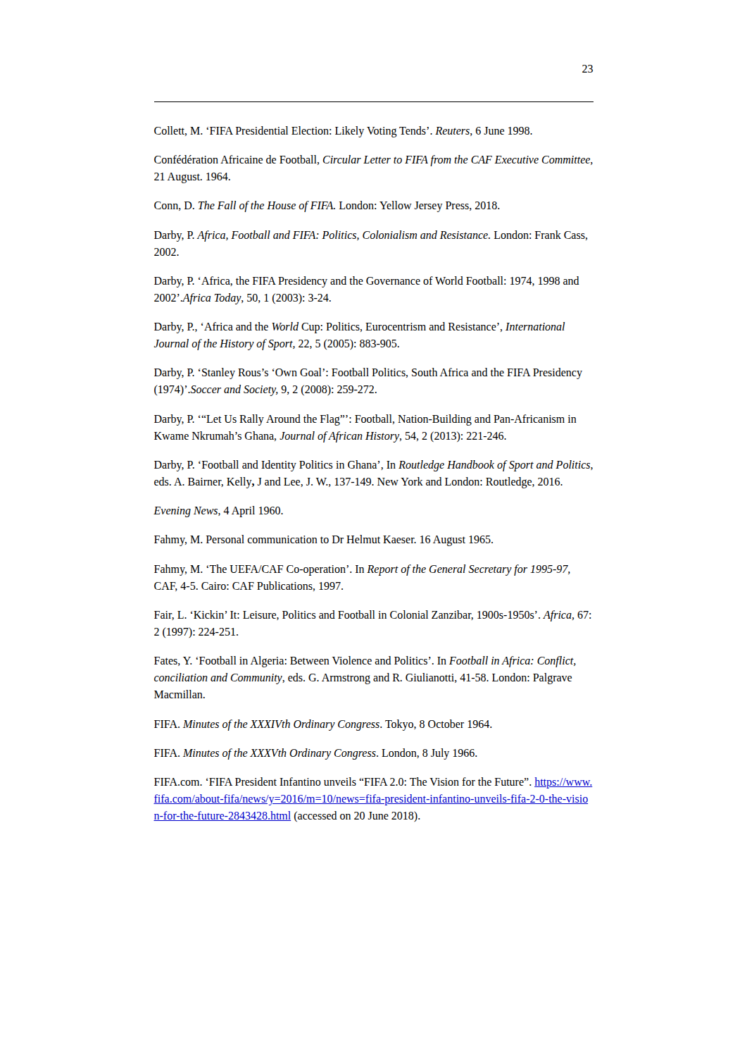23
Collett, M. ‘FIFA Presidential Election: Likely Voting Tends’. Reuters, 6 June 1998.
Confédération Africaine de Football, Circular Letter to FIFA from the CAF Executive Committee, 21 August. 1964.
Conn, D. The Fall of the House of FIFA. London: Yellow Jersey Press, 2018.
Darby, P. Africa, Football and FIFA: Politics, Colonialism and Resistance. London: Frank Cass, 2002.
Darby, P. ‘Africa, the FIFA Presidency and the Governance of World Football: 1974, 1998 and 2002’.Africa Today, 50, 1 (2003): 3-24.
Darby, P., ‘Africa and the World Cup: Politics, Eurocentrism and Resistance’, International Journal of the History of Sport, 22, 5 (2005): 883-905.
Darby, P. ‘Stanley Rous’s ‘Own Goal’: Football Politics, South Africa and the FIFA Presidency (1974)’.Soccer and Society, 9, 2 (2008): 259-272.
Darby, P. ‘“Let Us Rally Around the Flag”’: Football, Nation-Building and Pan-Africanism in Kwame Nkrumah’s Ghana, Journal of African History, 54, 2 (2013): 221-246.
Darby, P. ‘Football and Identity Politics in Ghana’, In Routledge Handbook of Sport and Politics, eds. A. Bairner, Kelly, J and Lee, J. W., 137-149. New York and London: Routledge, 2016.
Evening News, 4 April 1960.
Fahmy, M. Personal communication to Dr Helmut Kaeser. 16 August 1965.
Fahmy, M. ‘The UEFA/CAF Co-operation’. In Report of the General Secretary for 1995-97, CAF, 4-5. Cairo: CAF Publications, 1997.
Fair, L. ‘Kickin’ It: Leisure, Politics and Football in Colonial Zanzibar, 1900s-1950s’. Africa, 67: 2 (1997): 224-251.
Fates, Y. ‘Football in Algeria: Between Violence and Politics’. In Football in Africa: Conflict, conciliation and Community, eds. G. Armstrong and R. Giulianotti, 41-58. London: Palgrave Macmillan.
FIFA. Minutes of the XXXIVth Ordinary Congress. Tokyo, 8 October 1964.
FIFA. Minutes of the XXXVth Ordinary Congress. London, 8 July 1966.
FIFA.com. ‘FIFA President Infantino unveils “FIFA 2.0: The Vision for the Future”. https://www.fifa.com/about-fifa/news/y=2016/m=10/news=fifa-president-infantino-unveils-fifa-2-0-the-vision-for-the-future-2843428.html (accessed on 20 June 2018).